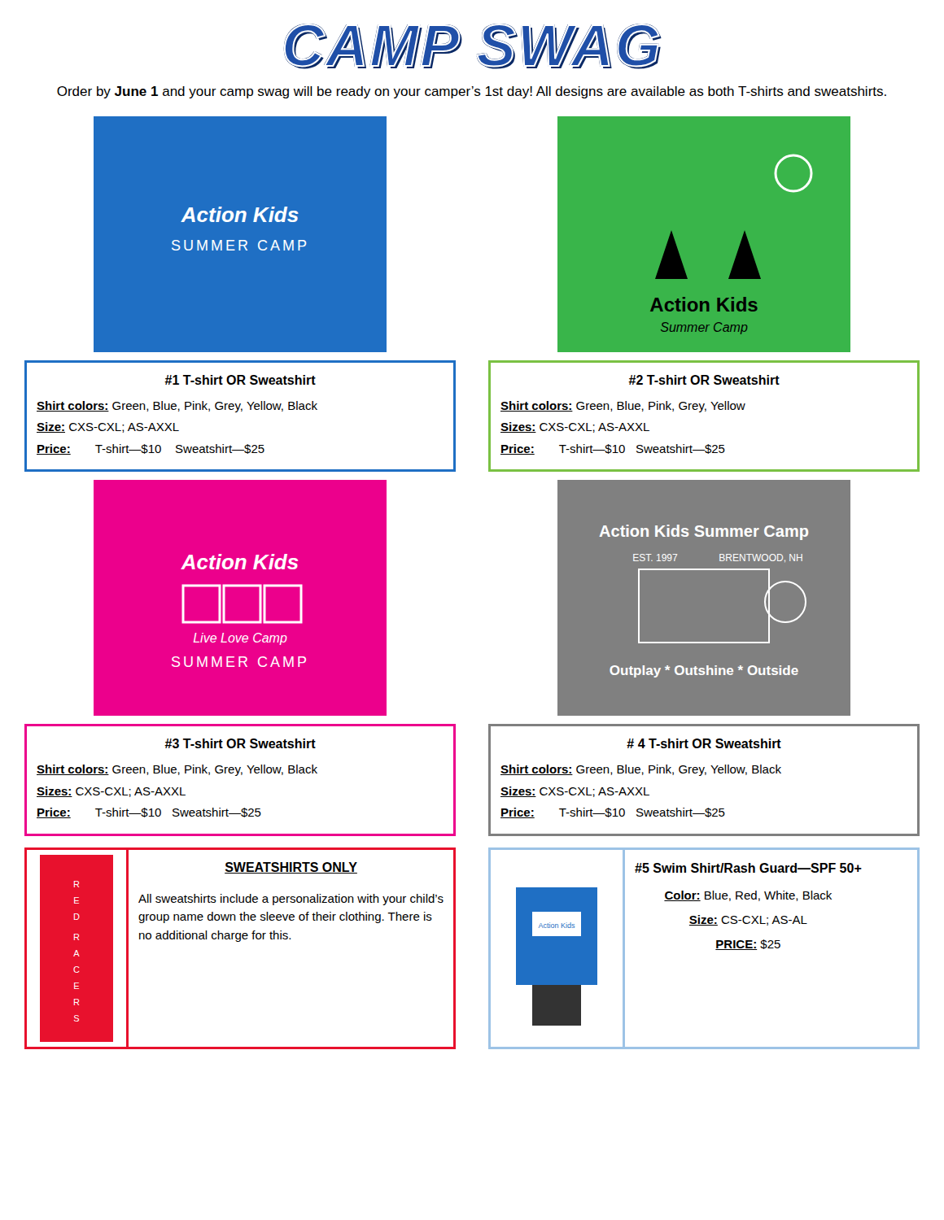CAMP SWAG
Order by June 1 and your camp swag will be ready on your camper’s 1st day! All designs are available as both T-shirts and sweatshirts.
#1 T-shirt OR Sweatshirt
Shirt colors: Green, Blue, Pink, Grey, Yellow, Black
Size: CXS-CXL; AS-AXXL
Price: T-shirt—$10 Sweatshirt—$25
#2 T-shirt OR Sweatshirt
Shirt colors: Green, Blue, Pink, Grey, Yellow
Sizes: CXS-CXL; AS-AXXL
Price: T-shirt—$10 Sweatshirt—$25
#3 T-shirt OR Sweatshirt
Shirt colors: Green, Blue, Pink, Grey, Yellow, Black
Sizes: CXS-CXL; AS-AXXL
Price: T-shirt—$10 Sweatshirt—$25
# 4 T-shirt OR Sweatshirt
Shirt colors: Green, Blue, Pink, Grey, Yellow, Black
Sizes: CXS-CXL; AS-AXXL
Price: T-shirt—$10 Sweatshirt—$25
SWEATSHIRTS ONLY
All sweatshirts include a personalization with your child’s group name down the sleeve of their clothing. There is no additional charge for this.
#5 Swim Shirt/Rash Guard—SPF 50+
Color: Blue, Red, White, Black
Size: CS-CXL; AS-AL
PRICE: $25